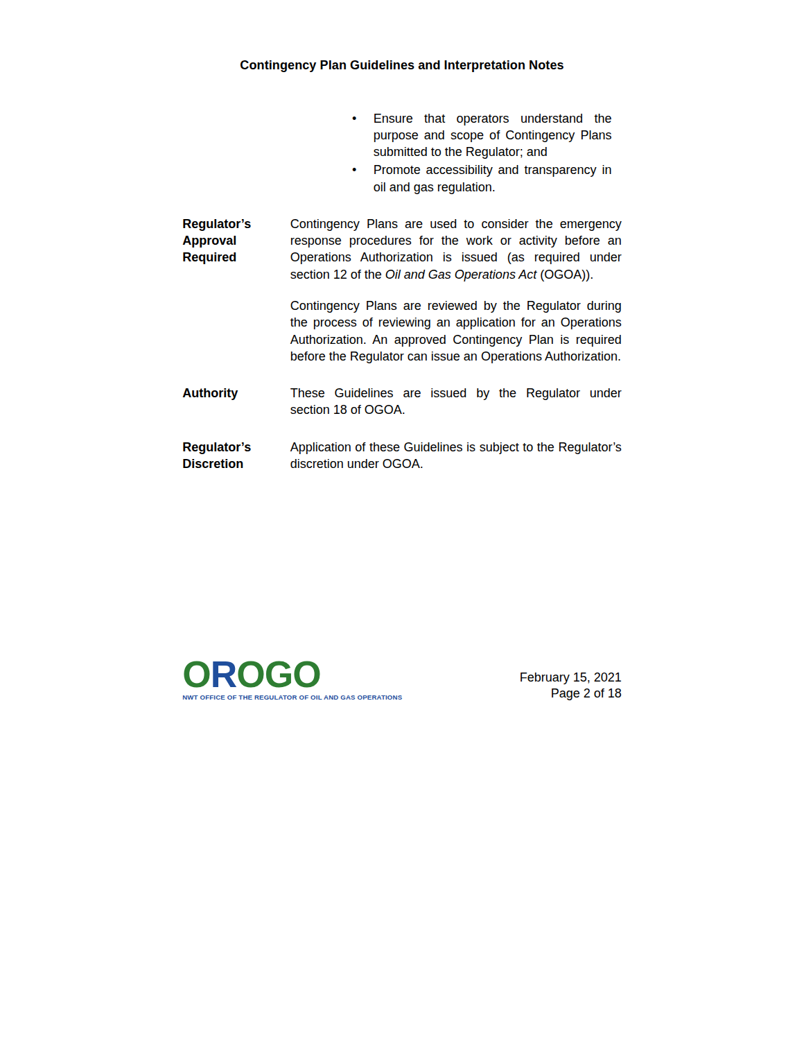Contingency Plan Guidelines and Interpretation Notes
Ensure that operators understand the purpose and scope of Contingency Plans submitted to the Regulator; and
Promote accessibility and transparency in oil and gas regulation.
| Regulator’s Approval Required | Contingency Plans are used to consider the emergency response procedures for the work or activity before an Operations Authorization is issued (as required under section 12 of the Oil and Gas Operations Act (OGOA)). Contingency Plans are reviewed by the Regulator during the process of reviewing an application for an Operations Authorization. An approved Contingency Plan is required before the Regulator can issue an Operations Authorization. |
| Authority | These Guidelines are issued by the Regulator under section 18 of OGOA. |
| Regulator’s Discretion | Application of these Guidelines is subject to the Regulator’s discretion under OGOA. |
OROGO
NWT OFFICE OF THE REGULATOR OF OIL AND GAS OPERATIONS
February 15, 2021
Page 2 of 18